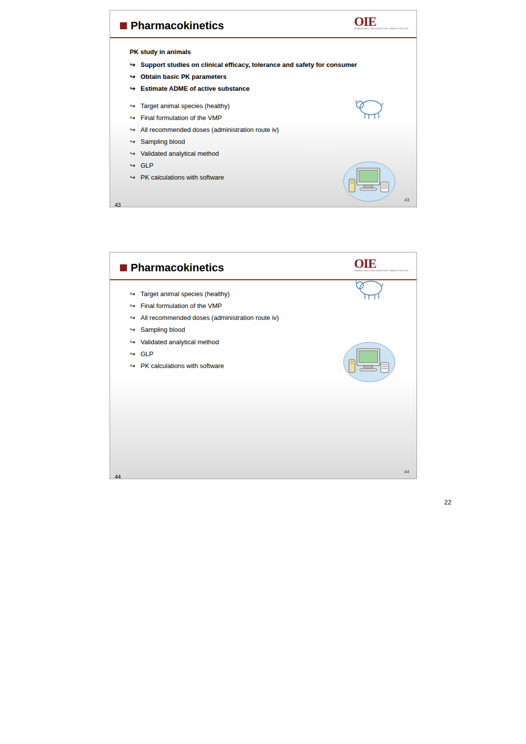Pharmacokinetics
OIEWORLD ORGANISATION FOR ANIMAL HEALTH
PK study in animals
Support studies on clinical efficacy, tolerance and safety for consumer
Obtain basic PK parameters
Estimate ADME of active substance
Target animal species (healthy)
Final formulation of the VMP
All recommended doses (administration route iv)
Sampling blood
Validated analytical method
GLP
PK calculations with software
43
43
Pharmacokinetics
OIEWORLD ORGANISATION FOR ANIMAL HEALTH
Target animal species (healthy)
Final formulation of the VMP
All recommended doses (administration route iv)
Sampling blood
Validated analytical method
GLP
PK calculations with software
44
44
22